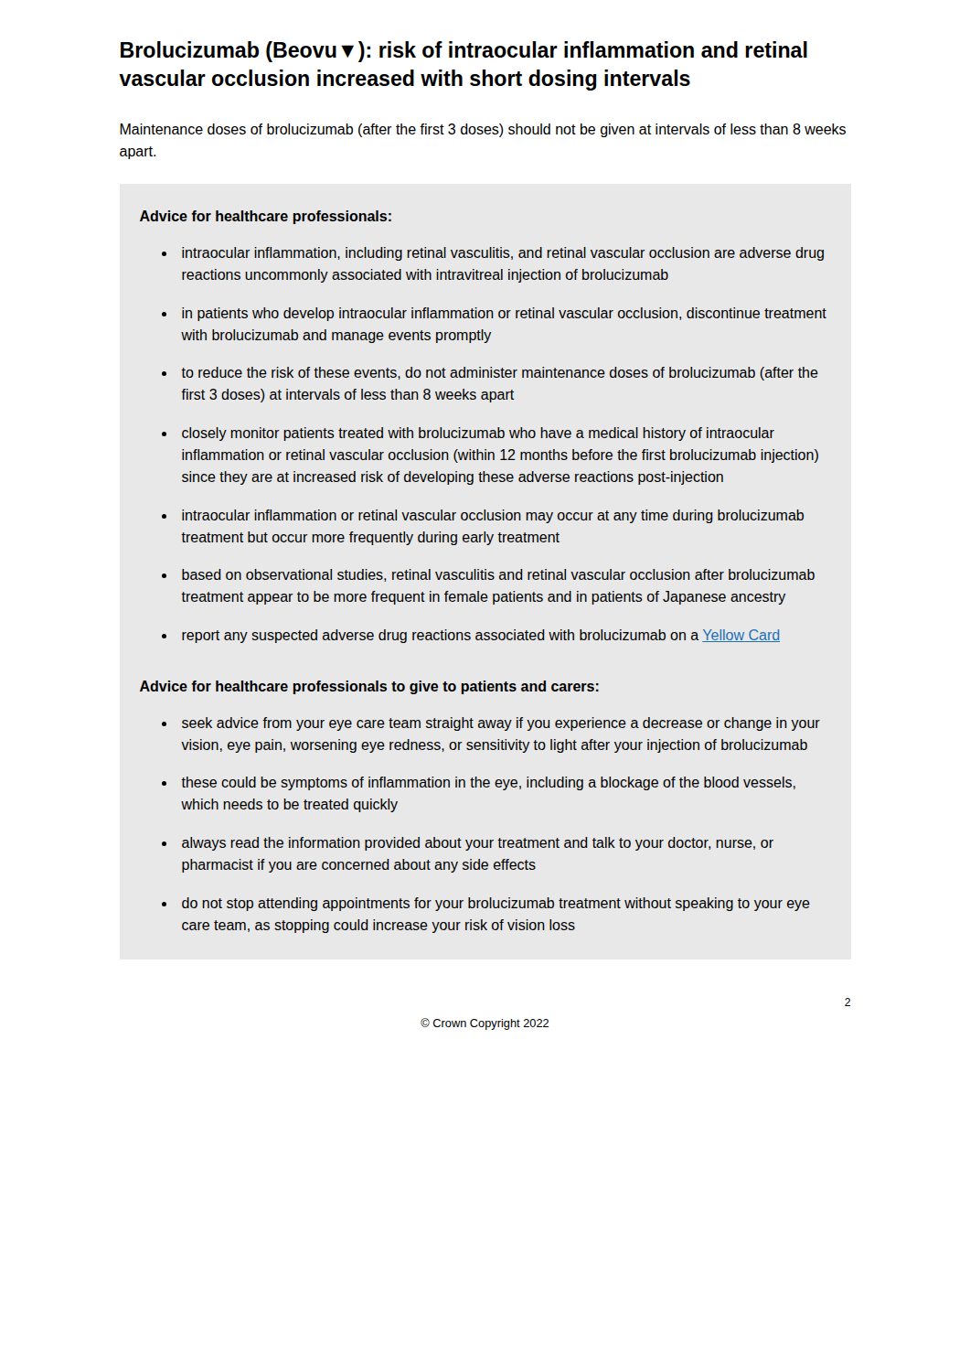Brolucizumab (Beovu▼): risk of intraocular inflammation and retinal vascular occlusion increased with short dosing intervals
Maintenance doses of brolucizumab (after the first 3 doses) should not be given at intervals of less than 8 weeks apart.
Advice for healthcare professionals:
intraocular inflammation, including retinal vasculitis, and retinal vascular occlusion are adverse drug reactions uncommonly associated with intravitreal injection of brolucizumab
in patients who develop intraocular inflammation or retinal vascular occlusion, discontinue treatment with brolucizumab and manage events promptly
to reduce the risk of these events, do not administer maintenance doses of brolucizumab (after the first 3 doses) at intervals of less than 8 weeks apart
closely monitor patients treated with brolucizumab who have a medical history of intraocular inflammation or retinal vascular occlusion (within 12 months before the first brolucizumab injection) since they are at increased risk of developing these adverse reactions post-injection
intraocular inflammation or retinal vascular occlusion may occur at any time during brolucizumab treatment but occur more frequently during early treatment
based on observational studies, retinal vasculitis and retinal vascular occlusion after brolucizumab treatment appear to be more frequent in female patients and in patients of Japanese ancestry
report any suspected adverse drug reactions associated with brolucizumab on a Yellow Card
Advice for healthcare professionals to give to patients and carers:
seek advice from your eye care team straight away if you experience a decrease or change in your vision, eye pain, worsening eye redness, or sensitivity to light after your injection of brolucizumab
these could be symptoms of inflammation in the eye, including a blockage of the blood vessels, which needs to be treated quickly
always read the information provided about your treatment and talk to your doctor, nurse, or pharmacist if you are concerned about any side effects
do not stop attending appointments for your brolucizumab treatment without speaking to your eye care team, as stopping could increase your risk of vision loss
2 © Crown Copyright 2022